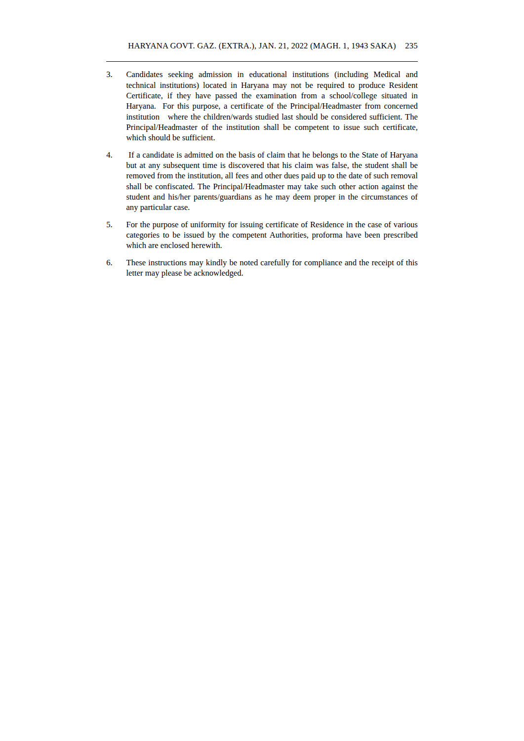HARYANA GOVT. GAZ. (EXTRA.), JAN. 21, 2022 (MAGH. 1, 1943 SAKA) 235
3. Candidates seeking admission in educational institutions (including Medical and technical institutions) located in Haryana may not be required to produce Resident Certificate, if they have passed the examination from a school/college situated in Haryana. For this purpose, a certificate of the Principal/Headmaster from concerned institution where the children/wards studied last should be considered sufficient. The Principal/Headmaster of the institution shall be competent to issue such certificate, which should be sufficient.
4. If a candidate is admitted on the basis of claim that he belongs to the State of Haryana but at any subsequent time is discovered that his claim was false, the student shall be removed from the institution, all fees and other dues paid up to the date of such removal shall be confiscated. The Principal/Headmaster may take such other action against the student and his/her parents/guardians as he may deem proper in the circumstances of any particular case.
5. For the purpose of uniformity for issuing certificate of Residence in the case of various categories to be issued by the competent Authorities, proforma have been prescribed which are enclosed herewith.
6. These instructions may kindly be noted carefully for compliance and the receipt of this letter may please be acknowledged.